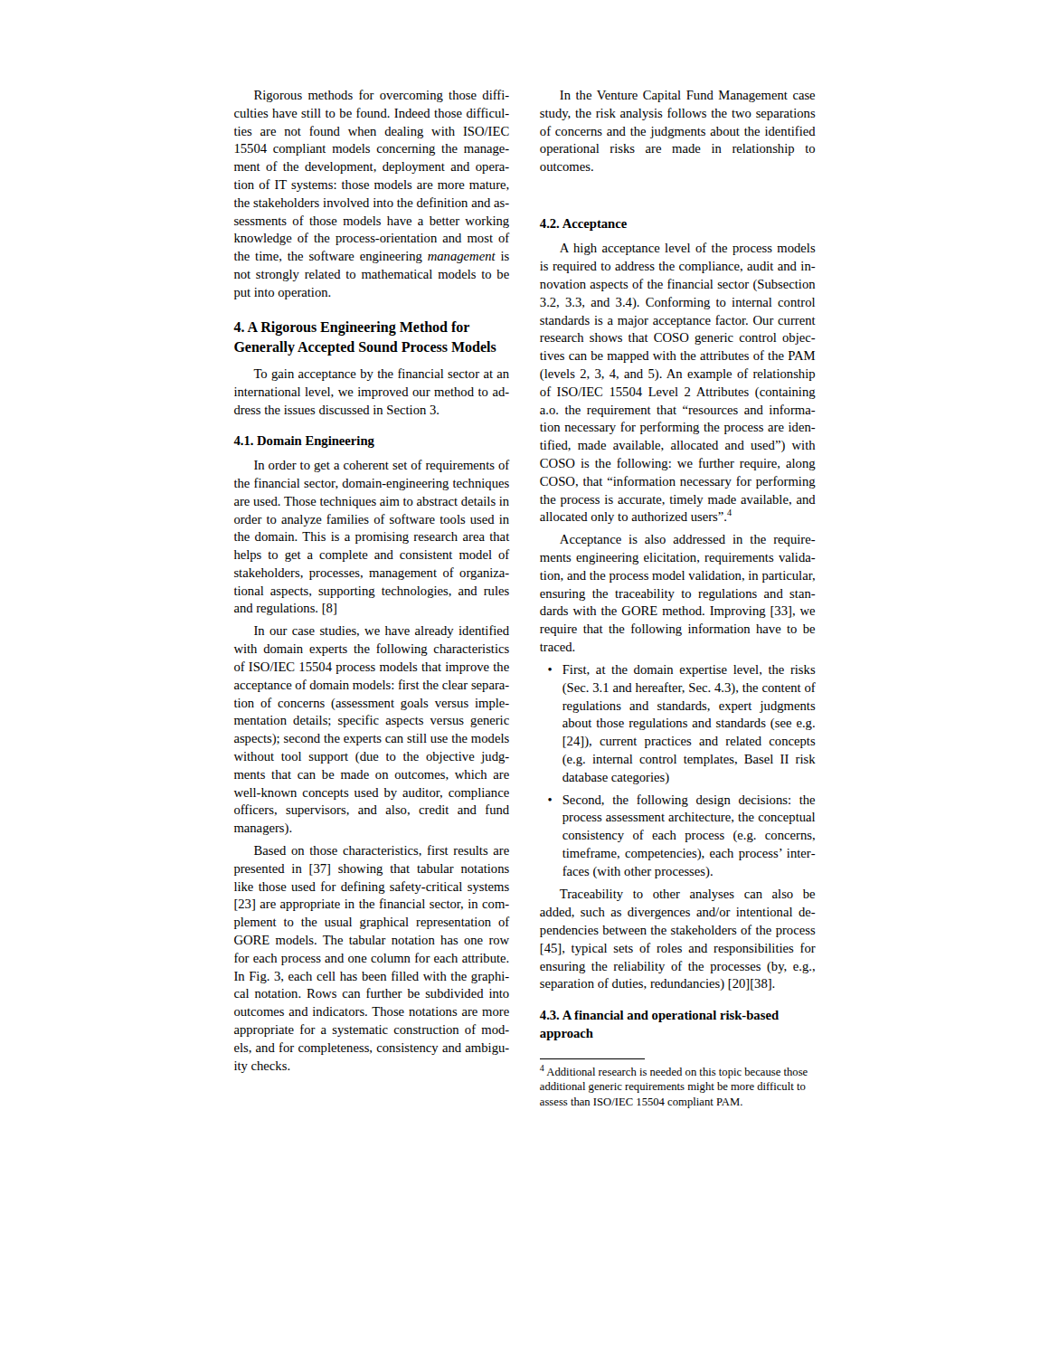Rigorous methods for overcoming those difficulties have still to be found. Indeed those difficulties are not found when dealing with ISO/IEC 15504 compliant models concerning the management of the development, deployment and operation of IT systems: those models are more mature, the stakeholders involved into the definition and assessments of those models have a better working knowledge of the process-orientation and most of the time, the software engineering management is not strongly related to mathematical models to be put into operation.
4. A Rigorous Engineering Method for Generally Accepted Sound Process Models
To gain acceptance by the financial sector at an international level, we improved our method to address the issues discussed in Section 3.
4.1. Domain Engineering
In order to get a coherent set of requirements of the financial sector, domain-engineering techniques are used. Those techniques aim to abstract details in order to analyze families of software tools used in the domain. This is a promising research area that helps to get a complete and consistent model of stakeholders, processes, management of organizational aspects, supporting technologies, and rules and regulations. [8]
In our case studies, we have already identified with domain experts the following characteristics of ISO/IEC 15504 process models that improve the acceptance of domain models: first the clear separation of concerns (assessment goals versus implementation details; specific aspects versus generic aspects); second the experts can still use the models without tool support (due to the objective judgments that can be made on outcomes, which are well-known concepts used by auditor, compliance officers, supervisors, and also, credit and fund managers).
Based on those characteristics, first results are presented in [37] showing that tabular notations like those used for defining safety-critical systems [23] are appropriate in the financial sector, in complement to the usual graphical representation of GORE models. The tabular notation has one row for each process and one column for each attribute. In Fig. 3, each cell has been filled with the graphical notation. Rows can further be subdivided into outcomes and indicators. Those notations are more appropriate for a systematic construction of models, and for completeness, consistency and ambiguity checks.
In the Venture Capital Fund Management case study, the risk analysis follows the two separations of concerns and the judgments about the identified operational risks are made in relationship to outcomes.
4.2. Acceptance
A high acceptance level of the process models is required to address the compliance, audit and innovation aspects of the financial sector (Subsection 3.2, 3.3, and 3.4). Conforming to internal control standards is a major acceptance factor. Our current research shows that COSO generic control objectives can be mapped with the attributes of the PAM (levels 2, 3, 4, and 5). An example of relationship of ISO/IEC 15504 Level 2 Attributes (containing a.o. the requirement that “resources and information necessary for performing the process are identified, made available, allocated and used”) with COSO is the following: we further require, along COSO, that “information necessary for performing the process is accurate, timely made available, and allocated only to authorized users”.4
Acceptance is also addressed in the requirements engineering elicitation, requirements validation, and the process model validation, in particular, ensuring the traceability to regulations and standards with the GORE method. Improving [33], we require that the following information have to be traced.
First, at the domain expertise level, the risks (Sec. 3.1 and hereafter, Sec. 4.3), the content of regulations and standards, expert judgments about those regulations and standards (see e.g. [24]), current practices and related concepts (e.g. internal control templates, Basel II risk database categories)
Second, the following design decisions: the process assessment architecture, the conceptual consistency of each process (e.g. concerns, timeframe, competencies), each process’ interfaces (with other processes).
Traceability to other analyses can also be added, such as divergences and/or intentional dependencies between the stakeholders of the process [45], typical sets of roles and responsibilities for ensuring the reliability of the processes (by, e.g., separation of duties, redundancies) [20][38].
4.3. A financial and operational risk-based approach
4 Additional research is needed on this topic because those additional generic requirements might be more difficult to assess than ISO/IEC 15504 compliant PAM.